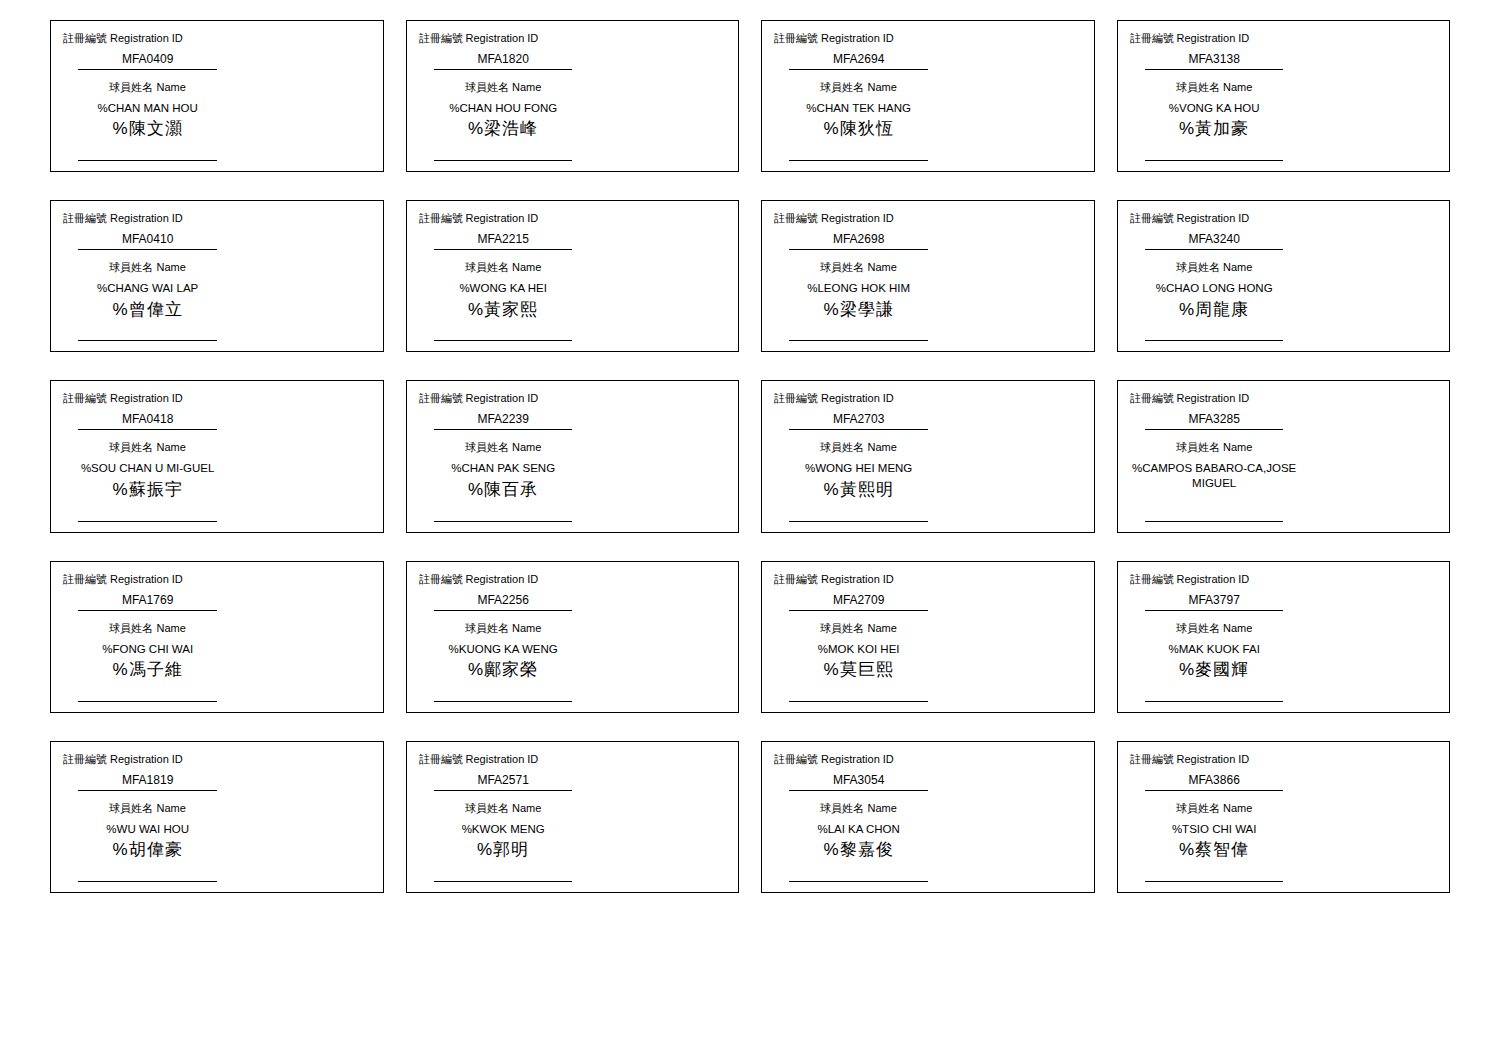註冊編號 Registration ID
MFA0409
球員姓名 Name
%CHAN MAN HOU
%陳文灝
註冊編號 Registration ID
MFA1820
球員姓名 Name
%CHAN HOU FONG
%梁浩峰
註冊編號 Registration ID
MFA2694
球員姓名 Name
%CHAN TEK HANG
%陳狄恆
註冊編號 Registration ID
MFA3138
球員姓名 Name
%VONG KA HOU
%黃加豪
註冊編號 Registration ID
MFA0410
球員姓名 Name
%CHANG WAI LAP
%曾偉立
註冊編號 Registration ID
MFA2215
球員姓名 Name
%WONG KA HEI
%黃家熙
註冊編號 Registration ID
MFA2698
球員姓名 Name
%LEONG HOK HIM
%梁學謙
註冊編號 Registration ID
MFA3240
球員姓名 Name
%CHAO LONG HONG
%周龍康
註冊編號 Registration ID
MFA0418
球員姓名 Name
%SOU CHAN U MI-GUEL
%蘇振宇
註冊編號 Registration ID
MFA2239
球員姓名 Name
%CHAN PAK SENG
%陳百承
註冊編號 Registration ID
MFA2703
球員姓名 Name
%WONG HEI MENG
%黃熙明
註冊編號 Registration ID
MFA3285
球員姓名 Name
%CAMPOS BABARO-CA,JOSE MIGUEL
註冊編號 Registration ID
MFA1769
球員姓名 Name
%FONG CHI WAI
%馮子維
註冊編號 Registration ID
MFA2256
球員姓名 Name
%KUONG KA WENG
%鄺家榮
註冊編號 Registration ID
MFA2709
球員姓名 Name
%MOK KOI HEI
%莫巨熙
註冊編號 Registration ID
MFA3797
球員姓名 Name
%MAK KUOK FAI
%麥國輝
註冊編號 Registration ID
MFA1819
球員姓名 Name
%WU WAI HOU
%胡偉豪
註冊編號 Registration ID
MFA2571
球員姓名 Name
%KWOK MENG
%郭明
註冊編號 Registration ID
MFA3054
球員姓名 Name
%LAI KA CHON
%黎嘉俊
註冊編號 Registration ID
MFA3866
球員姓名 Name
%TSIO CHI WAI
%蔡智偉